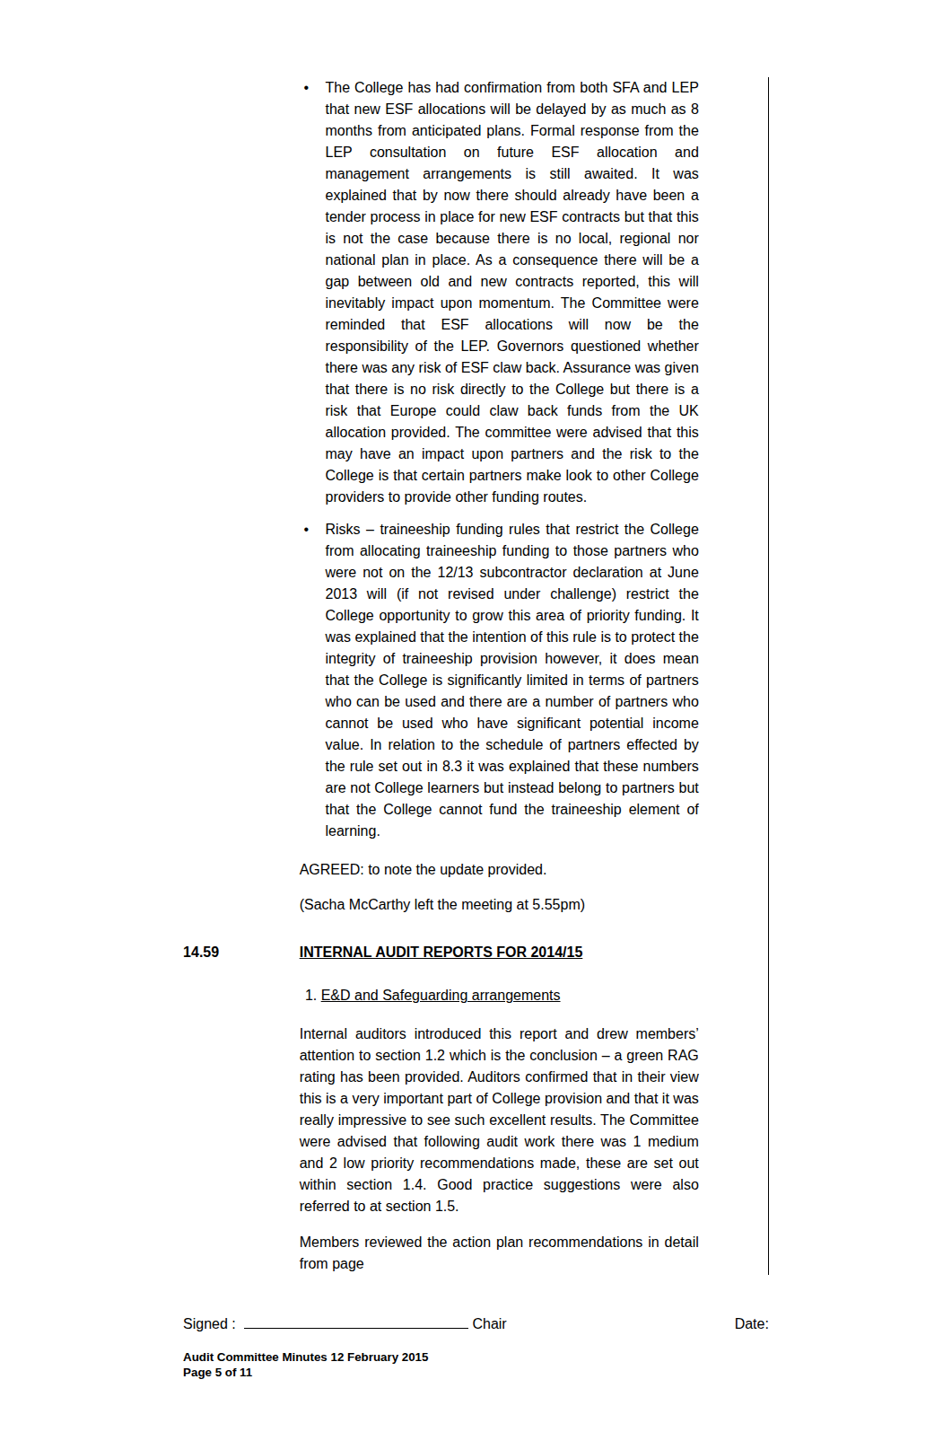The College has had confirmation from both SFA and LEP that new ESF allocations will be delayed by as much as 8 months from anticipated plans. Formal response from the LEP consultation on future ESF allocation and management arrangements is still awaited. It was explained that by now there should already have been a tender process in place for new ESF contracts but that this is not the case because there is no local, regional nor national plan in place. As a consequence there will be a gap between old and new contracts reported, this will inevitably impact upon momentum. The Committee were reminded that ESF allocations will now be the responsibility of the LEP. Governors questioned whether there was any risk of ESF claw back. Assurance was given that there is no risk directly to the College but there is a risk that Europe could claw back funds from the UK allocation provided. The committee were advised that this may have an impact upon partners and the risk to the College is that certain partners make look to other College providers to provide other funding routes.
Risks – traineeship funding rules that restrict the College from allocating traineeship funding to those partners who were not on the 12/13 subcontractor declaration at June 2013 will (if not revised under challenge) restrict the College opportunity to grow this area of priority funding. It was explained that the intention of this rule is to protect the integrity of traineeship provision however, it does mean that the College is significantly limited in terms of partners who can be used and there are a number of partners who cannot be used who have significant potential income value. In relation to the schedule of partners effected by the rule set out in 8.3 it was explained that these numbers are not College learners but instead belong to partners but that the College cannot fund the traineeship element of learning.
AGREED: to note the update provided.
(Sacha McCarthy left the meeting at 5.55pm)
14.59
INTERNAL AUDIT REPORTS FOR 2014/15
E&D and Safeguarding arrangements
Internal auditors introduced this report and drew members’ attention to section 1.2 which is the conclusion – a green RAG rating has been provided. Auditors confirmed that in their view this is a very important part of College provision and that it was really impressive to see such excellent results. The Committee were advised that following audit work there was 1 medium and 2 low priority recommendations made, these are set out within section 1.4. Good practice suggestions were also referred to at section 1.5.
Members reviewed the action plan recommendations in detail from page
Signed : Chair
Date:
Audit Committee Minutes 12 February 2015
Page 5 of 11